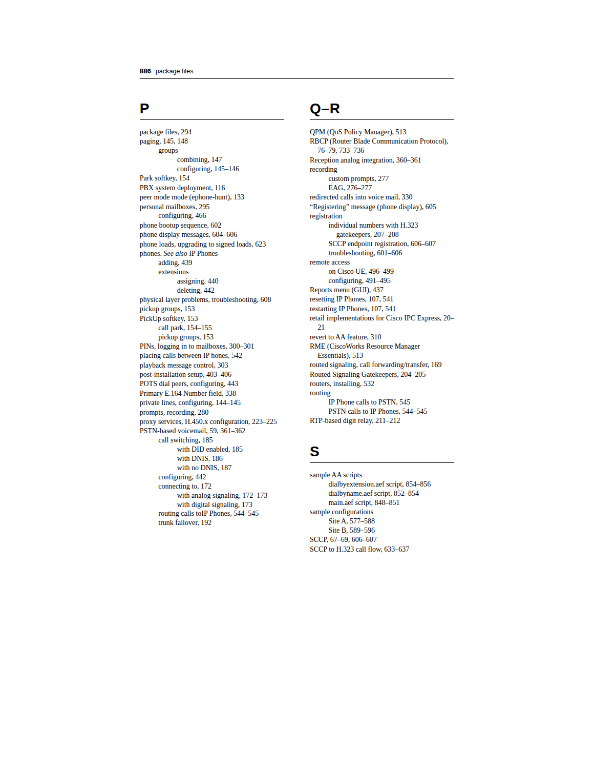886package files
P
package files, 294
paging, 145, 148
groups
combining, 147
configuring, 145–146
Park softkey, 154
PBX system deployment, 116
peer mode mode (ephone-hunt), 133
personal mailboxes, 295
configuring, 466
phone bootup sequence, 602
phone display messages, 604–606
phone loads, upgrading to signed loads, 623
phones. See also IP Phones
adding, 439
extensions
assigning, 440
deleting, 442
physical layer problems, troubleshooting, 608
pickup groups, 153
PickUp softkey, 153
call park, 154–155
pickup groups, 153
PINs, logging in to mailboxes, 300–301
placing calls between IP hones, 542
playback message control, 303
post-installation setup, 403–406
POTS dial peers, configuring, 443
Primary E.164 Number field, 338
private lines, configuring, 144–145
prompts, recording, 280
proxy services, H.450.x configuration, 223–225
PSTN-based voicemail, 59, 361–362
call switching, 185
with DID enabled, 185
with DNIS, 186
with no DNIS, 187
configuring, 442
connecting to, 172
with analog signaling, 172–173
with digital signaling, 173
routing calls toIP Phones, 544–545
trunk failover, 192
Q–R
QPM (QoS Policy Manager), 513
RBCP (Router Blade Communication Protocol), 76–79, 733–736
Reception analog integration, 360–361
recording
custom prompts, 277
EAG, 276–277
redirected calls into voice mail, 330
“Registering” message (phone display), 605
registration
individual numbers with H.323 gatekeepers, 207–208
SCCP endpoint registration, 606–607
troubleshooting, 601–606
remote access
on Cisco UE, 496–499
configuring, 491–495
Reports menu (GUI), 437
resetting IP Phones, 107, 541
restarting IP Phones, 107, 541
retail implementations for Cisco IPC Express, 20–21
revert to AA feature, 310
RME (CiscoWorks Resource Manager Essentials), 513
routed signaling, call forwarding/transfer, 169
Routed Signaling Gatekeepers, 204–205
routers, installing, 532
routing
IP Phone calls to PSTN, 545
PSTN calls to IP Phones, 544–545
RTP-based digit relay, 211–212
S
sample AA scripts
dialbyextension.aef script, 854–856
dialbyname.aef script, 852–854
main.aef script, 848–851
sample configurations
Site A, 577–588
Site B, 589–596
SCCP, 67–69, 606–607
SCCP to H.323 call flow, 633–637